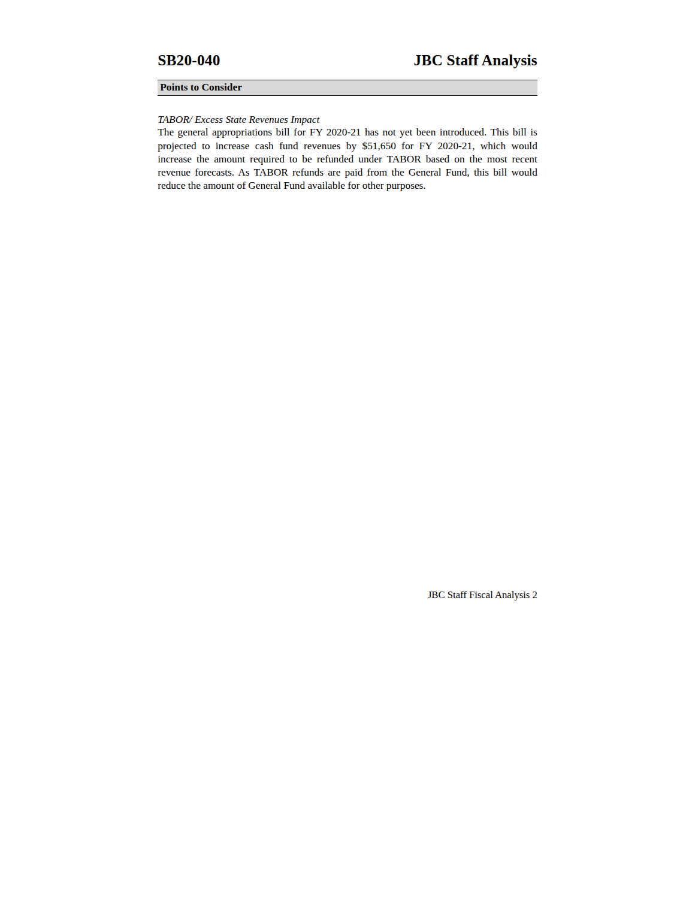SB20-040
JBC Staff Analysis
Points to Consider
TABOR/ Excess State Revenues Impact
The general appropriations bill for FY 2020-21 has not yet been introduced. This bill is projected to increase cash fund revenues by $51,650 for FY 2020-21, which would increase the amount required to be refunded under TABOR based on the most recent revenue forecasts. As TABOR refunds are paid from the General Fund, this bill would reduce the amount of General Fund available for other purposes.
JBC Staff Fiscal Analysis 2